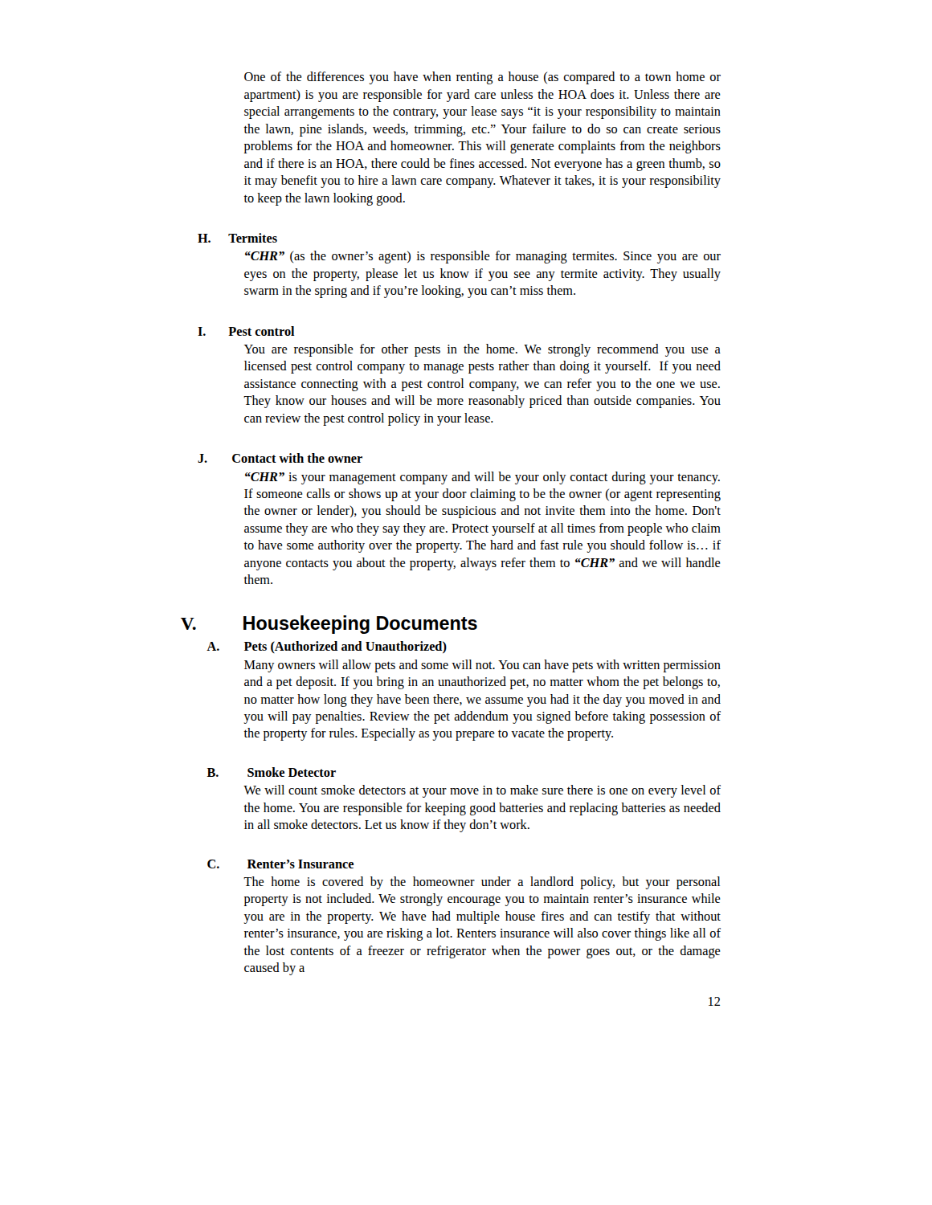One of the differences you have when renting a house (as compared to a town home or apartment) is you are responsible for yard care unless the HOA does it. Unless there are special arrangements to the contrary, your lease says “it is your responsibility to maintain the lawn, pine islands, weeds, trimming, etc.” Your failure to do so can create serious problems for the HOA and homeowner. This will generate complaints from the neighbors and if there is an HOA, there could be fines accessed. Not everyone has a green thumb, so it may benefit you to hire a lawn care company. Whatever it takes, it is your responsibility to keep the lawn looking good.
H. Termites
“CHR” (as the owner’s agent) is responsible for managing termites. Since you are our eyes on the property, please let us know if you see any termite activity. They usually swarm in the spring and if you’re looking, you can’t miss them.
I. Pest control
You are responsible for other pests in the home. We strongly recommend you use a licensed pest control company to manage pests rather than doing it yourself. If you need assistance connecting with a pest control company, we can refer you to the one we use. They know our houses and will be more reasonably priced than outside companies. You can review the pest control policy in your lease.
J. Contact with the owner
“CHR” is your management company and will be your only contact during your tenancy. If someone calls or shows up at your door claiming to be the owner (or agent representing the owner or lender), you should be suspicious and not invite them into the home. Don't assume they are who they say they are. Protect yourself at all times from people who claim to have some authority over the property. The hard and fast rule you should follow is… if anyone contacts you about the property, always refer them to “CHR” and we will handle them.
V. Housekeeping Documents
A. Pets (Authorized and Unauthorized)
Many owners will allow pets and some will not. You can have pets with written permission and a pet deposit. If you bring in an unauthorized pet, no matter whom the pet belongs to, no matter how long they have been there, we assume you had it the day you moved in and you will pay penalties. Review the pet addendum you signed before taking possession of the property for rules. Especially as you prepare to vacate the property.
B. Smoke Detector
We will count smoke detectors at your move in to make sure there is one on every level of the home. You are responsible for keeping good batteries and replacing batteries as needed in all smoke detectors. Let us know if they don’t work.
C. Renter’s Insurance
The home is covered by the homeowner under a landlord policy, but your personal property is not included. We strongly encourage you to maintain renter’s insurance while you are in the property. We have had multiple house fires and can testify that without renter’s insurance, you are risking a lot. Renters insurance will also cover things like all of the lost contents of a freezer or refrigerator when the power goes out, or the damage caused by a
12